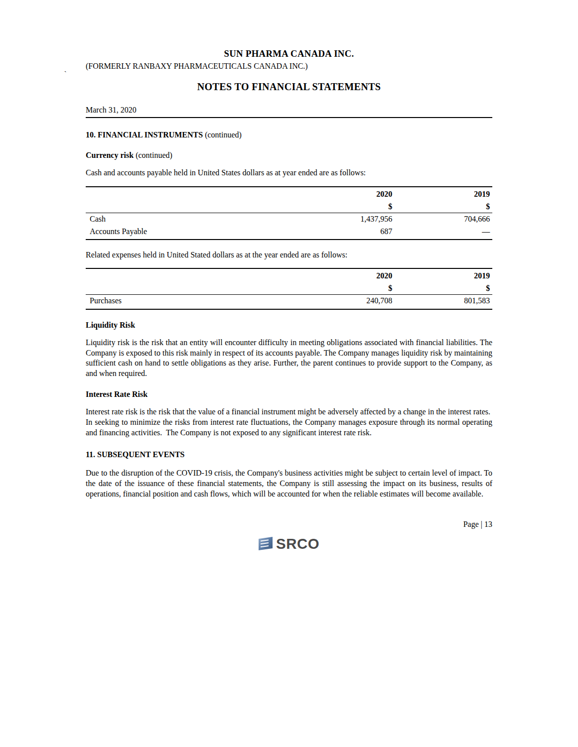`
SUN PHARMA CANADA INC.
(FORMERLY RANBAXY PHARMACEUTICALS CANADA INC.)
NOTES TO FINANCIAL STATEMENTS
March 31, 2020
10. FINANCIAL INSTRUMENTS (continued)
Currency risk (continued)
Cash and accounts payable held in United States dollars as at year ended are as follows:
| | 2020 | 2019 |
| --- | --- | --- |
| | $ | $ |
| Cash | 1,437,956 | 704,666 |
| Accounts Payable | 687 | — |
Related expenses held in United Stated dollars as at the year ended are as follows:
| | 2020 | 2019 |
| --- | --- | --- |
| | $ | $ |
| Purchases | 240,708 | 801,583 |
Liquidity Risk
Liquidity risk is the risk that an entity will encounter difficulty in meeting obligations associated with financial liabilities. The Company is exposed to this risk mainly in respect of its accounts payable. The Company manages liquidity risk by maintaining sufficient cash on hand to settle obligations as they arise. Further, the parent continues to provide support to the Company, as and when required.
Interest Rate Risk
Interest rate risk is the risk that the value of a financial instrument might be adversely affected by a change in the interest rates. In seeking to minimize the risks from interest rate fluctuations, the Company manages exposure through its normal operating and financing activities. The Company is not exposed to any significant interest rate risk.
11. SUBSEQUENT EVENTS
Due to the disruption of the COVID-19 crisis, the Company's business activities might be subject to certain level of impact. To the date of the issuance of these financial statements, the Company is still assessing the impact on its business, results of operations, financial position and cash flows, which will be accounted for when the reliable estimates will become available.
Page | 13
SRCO